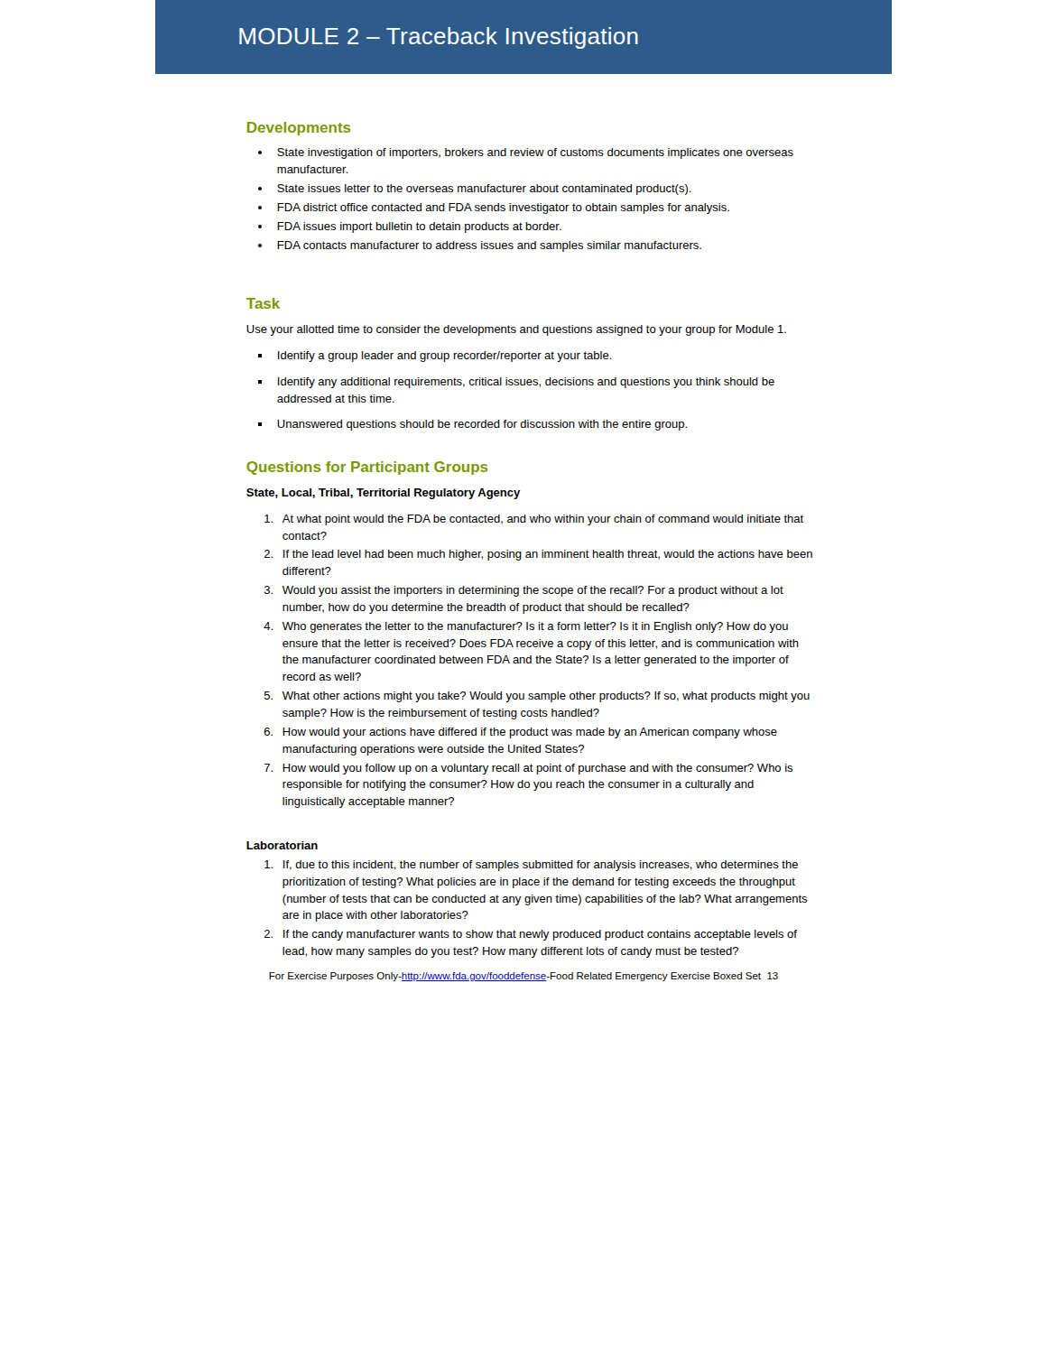MODULE 2 – Traceback Investigation
Developments
State investigation of importers, brokers and review of customs documents implicates one overseas manufacturer.
State issues letter to the overseas manufacturer about contaminated product(s).
FDA district office contacted and FDA sends investigator to obtain samples for analysis.
FDA issues import bulletin to detain products at border.
FDA contacts manufacturer to address issues and samples similar manufacturers.
Task
Use your allotted time to consider the developments and questions assigned to your group for Module 1.
Identify a group leader and group recorder/reporter at your table.
Identify any additional requirements, critical issues, decisions and questions you think should be addressed at this time.
Unanswered questions should be recorded for discussion with the entire group.
Questions for Participant Groups
State, Local, Tribal, Territorial Regulatory Agency
At what point would the FDA be contacted, and who within your chain of command would initiate that contact?
If the lead level had been much higher, posing an imminent health threat, would the actions have been different?
Would you assist the importers in determining the scope of the recall? For a product without a lot number, how do you determine the breadth of product that should be recalled?
Who generates the letter to the manufacturer? Is it a form letter? Is it in English only? How do you ensure that the letter is received? Does FDA receive a copy of this letter, and is communication with the manufacturer coordinated between FDA and the State? Is a letter generated to the importer of record as well?
What other actions might you take? Would you sample other products? If so, what products might you sample? How is the reimbursement of testing costs handled?
How would your actions have differed if the product was made by an American company whose manufacturing operations were outside the United States?
How would you follow up on a voluntary recall at point of purchase and with the consumer? Who is responsible for notifying the consumer? How do you reach the consumer in a culturally and linguistically acceptable manner?
Laboratorian
If, due to this incident, the number of samples submitted for analysis increases, who determines the prioritization of testing? What policies are in place if the demand for testing exceeds the throughput (number of tests that can be conducted at any given time) capabilities of the lab? What arrangements are in place with other laboratories?
If the candy manufacturer wants to show that newly produced product contains acceptable levels of lead, how many samples do you test? How many different lots of candy must be tested?
For Exercise Purposes Only-http://www.fda.gov/fooddefense-Food Related Emergency Exercise Boxed Set 13